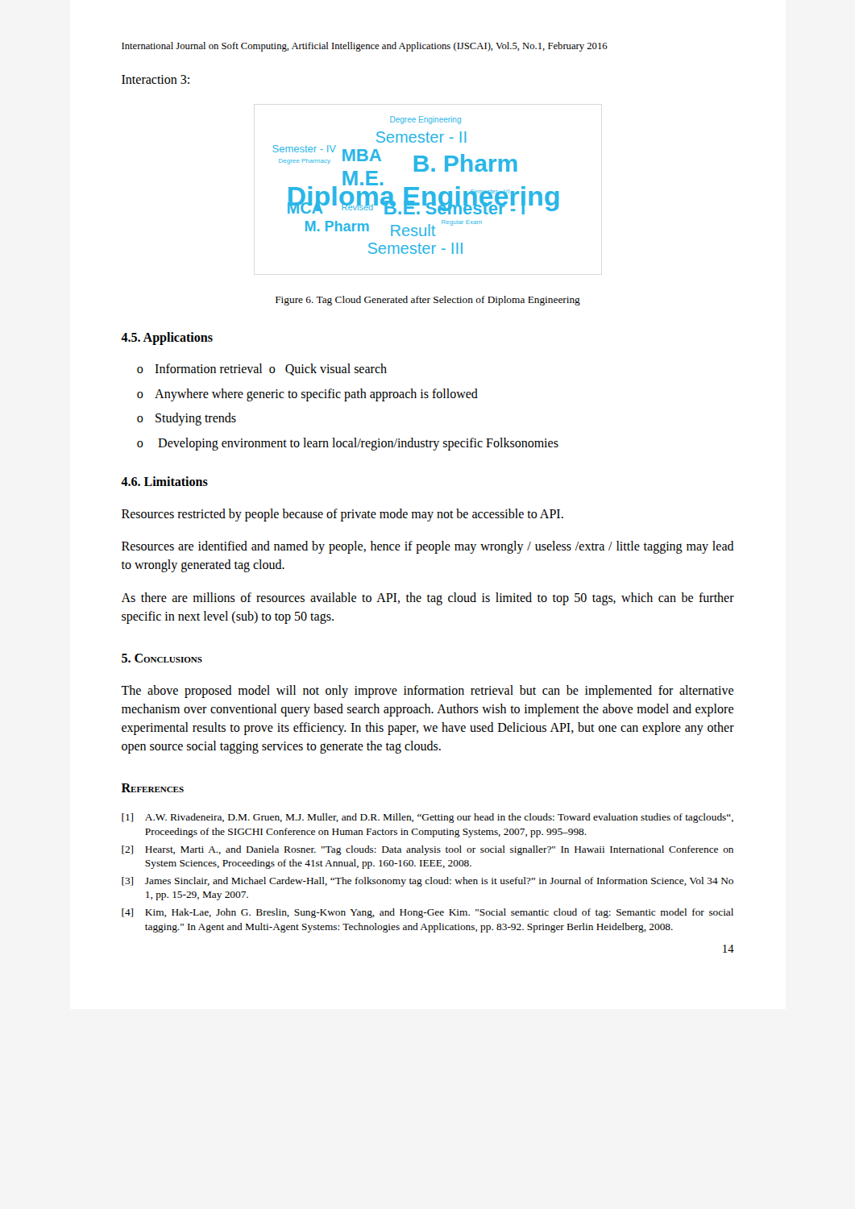International Journal on Soft Computing, Artificial Intelligence and Applications (IJSCAI), Vol.5, No.1, February 2016
Interaction 3:
Degree Engineering Semester - II MBA B. Pharm Semester - IV Degree Pharmacy M.E. Diploma Engineering Semester - VI MCA Revised B.E. Semester - I M. Pharm Result Regular Exam Semester - III
Figure 6. Tag Cloud Generated after Selection of Diploma Engineering
4.5. Applications
Information retrieval o Quick visual search
Anywhere where generic to specific path approach is followed
Studying trends
Developing environment to learn local/region/industry specific Folksonomies
4.6. Limitations
Resources restricted by people because of private mode may not be accessible to API.
Resources are identified and named by people, hence if people may wrongly / useless /extra / little tagging may lead to wrongly generated tag cloud.
As there are millions of resources available to API, the tag cloud is limited to top 50 tags, which can be further specific in next level (sub) to top 50 tags.
5. Conclusions
The above proposed model will not only improve information retrieval but can be implemented for alternative mechanism over conventional query based search approach. Authors wish to implement the above model and explore experimental results to prove its efficiency. In this paper, we have used Delicious API, but one can explore any other open source social tagging services to generate the tag clouds.
References
[1]
A.W. Rivadeneira, D.M. Gruen, M.J. Muller, and D.R. Millen, “Getting our head in the clouds: Toward evaluation studies of tagclouds“, Proceedings of the SIGCHI Conference on Human Factors in Computing Systems, 2007, pp. 995–998.
[2]
Hearst, Marti A., and Daniela Rosner. "Tag clouds: Data analysis tool or social signaller?" In Hawaii International Conference on System Sciences, Proceedings of the 41st Annual, pp. 160-160. IEEE, 2008.
[3]
James Sinclair, and Michael Cardew-Hall, “The folksonomy tag cloud: when is it useful?” in Journal of Information Science, Vol 34 No 1, pp. 15-29, May 2007.
[4]
Kim, Hak-Lae, John G. Breslin, Sung-Kwon Yang, and Hong-Gee Kim. "Social semantic cloud of tag: Semantic model for social tagging." In Agent and Multi-Agent Systems: Technologies and Applications, pp. 83-92. Springer Berlin Heidelberg, 2008.
14